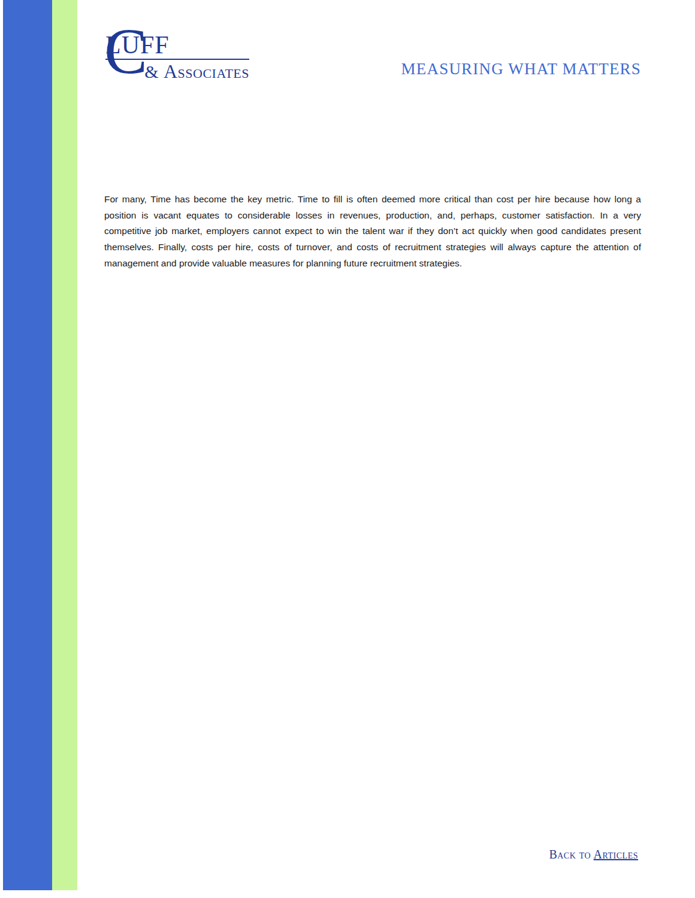C LUFF & Associates
Measuring What Matters
For many, Time has become the key metric. Time to fill is often deemed more critical than cost per hire because how long a position is vacant equates to considerable losses in revenues, production, and, perhaps, customer satisfaction. In a very competitive job market, employers cannot expect to win the talent war if they don’t act quickly when good candidates present themselves. Finally, costs per hire, costs of turnover, and costs of recruitment strategies will always capture the attention of management and provide valuable measures for planning future recruitment strategies.
Back to Articles